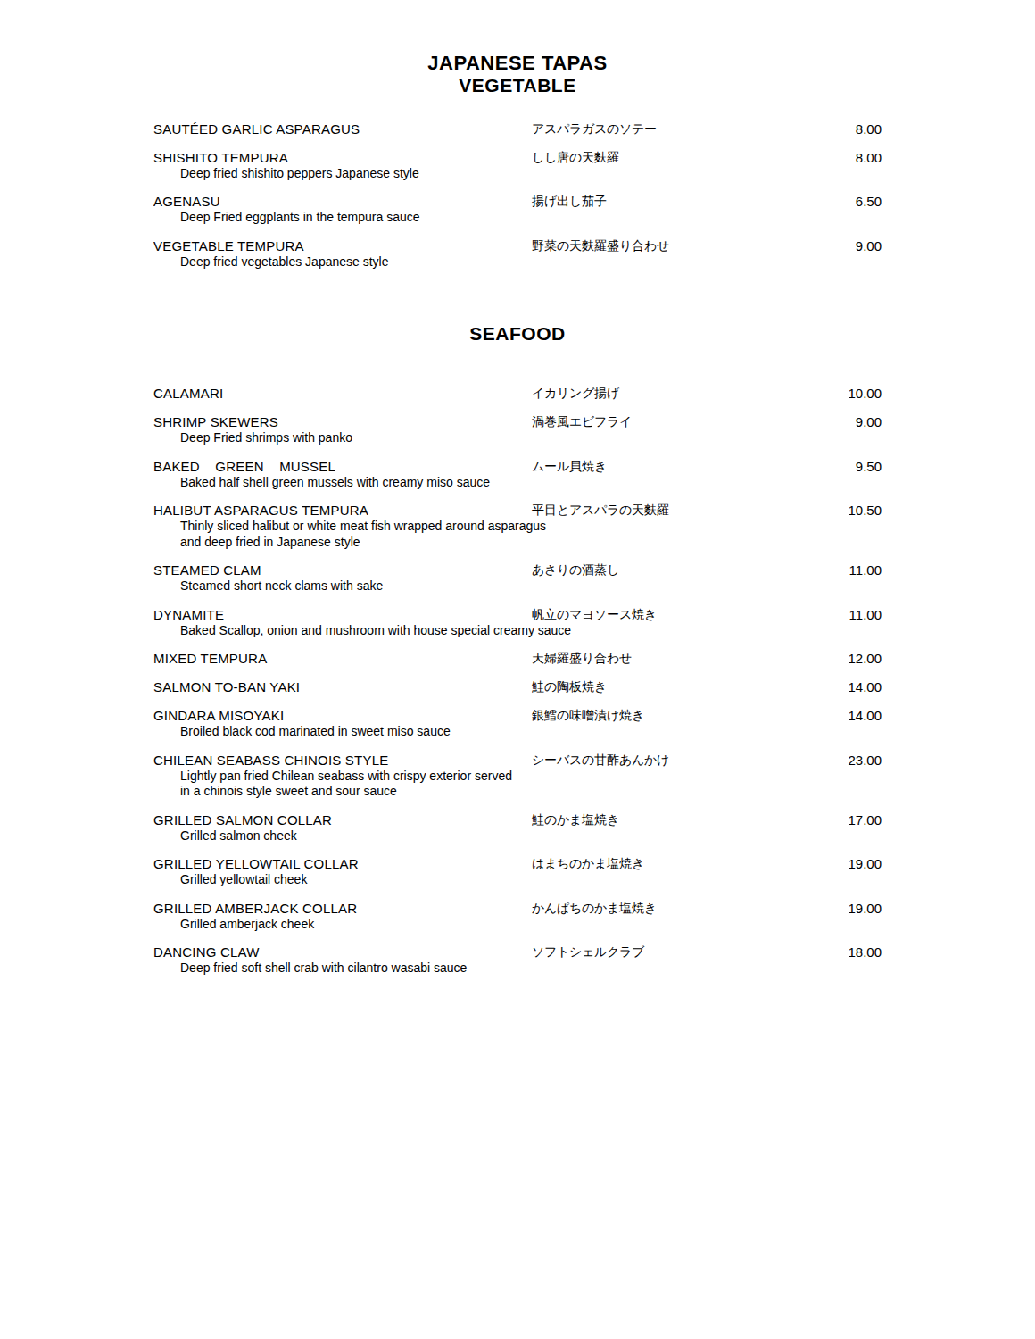JAPANESE TAPAS
VEGETABLE
| SAUTÉED GARLIC ASPARAGUS | アスパラガスのソテー | 8.00 |
| SHISHITO TEMPURA | しし唐の天麩羅 | 8.00 |
| Deep fried shishito peppers Japanese style |
| AGENASU | 揚げ出し茄子 | 6.50 |
| Deep Fried eggplants in the tempura sauce |
| VEGETABLE TEMPURA | 野菜の天麩羅盛り合わせ | 9.00 |
| Deep fried vegetables Japanese style |
SEAFOOD
| CALAMARI | イカリング揚げ | 10.00 |
| SHRIMP SKEWERS | 渦巻風エビフライ | 9.00 |
| Deep Fried shrimps with panko |
| BAKED GREEN MUSSEL | ムール貝焼き | 9.50 |
| Baked half shell green mussels with creamy miso sauce |
| HALIBUT ASPARAGUS TEMPURA | 平目とアスパラの天麩羅 | 10.50 |
| Thinly sliced halibut or white meat fish wrapped around asparagus and deep fried in Japanese style |
| STEAMED CLAM | あさりの酒蒸し | 11.00 |
| Steamed short neck clams with sake |
| DYNAMITE | 帆立のマヨソース焼き | 11.00 |
| Baked Scallop, onion and mushroom with house special creamy sauce |
| MIXED TEMPURA | 天婦羅盛り合わせ | 12.00 |
| SALMON TO-BAN YAKI | 鮭の陶板焼き | 14.00 |
| GINDARA MISOYAKI | 銀鱈の味噌漬け焼き | 14.00 |
| Broiled black cod marinated in sweet miso sauce |
| CHILEAN SEABASS CHINOIS STYLE | シーバスの甘酢あんかけ | 23.00 |
| Lightly pan fried Chilean seabass with crispy exterior served in a chinois style sweet and sour sauce |
| GRILLED SALMON COLLAR | 鮭のかま塩焼き | 17.00 |
| Grilled salmon cheek |
| GRILLED YELLOWTAIL COLLAR | はまちのかま塩焼き | 19.00 |
| Grilled yellowtail cheek |
| GRILLED AMBERJACK COLLAR | かんぱちのかま塩焼き | 19.00 |
| Grilled amberjack cheek |
| DANCING CLAW | ソフトシェルクラブ | 18.00 |
| Deep fried soft shell crab with cilantro wasabi sauce |